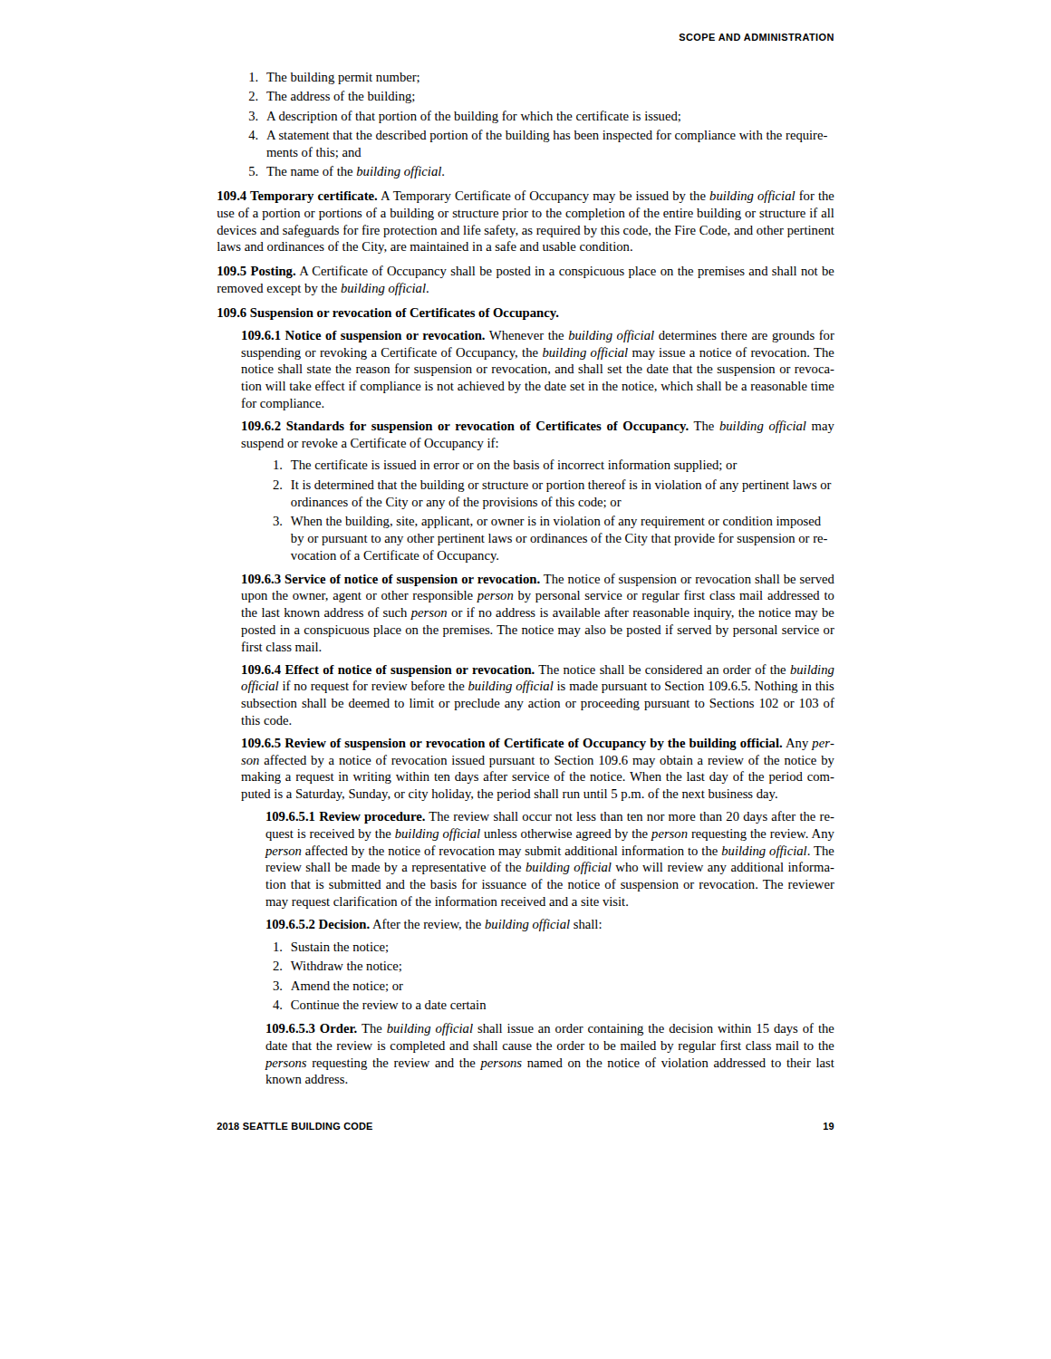SCOPE AND ADMINISTRATION
The building permit number;
The address of the building;
A description of that portion of the building for which the certificate is issued;
A statement that the described portion of the building has been inspected for compliance with the requirements of this; and
The name of the building official.
109.4 Temporary certificate. A Temporary Certificate of Occupancy may be issued by the building official for the use of a portion or portions of a building or structure prior to the completion of the entire building or structure if all devices and safeguards for fire protection and life safety, as required by this code, the Fire Code, and other pertinent laws and ordinances of the City, are maintained in a safe and usable condition.
109.5 Posting. A Certificate of Occupancy shall be posted in a conspicuous place on the premises and shall not be removed except by the building official.
109.6 Suspension or revocation of Certificates of Occupancy.
109.6.1 Notice of suspension or revocation. Whenever the building official determines there are grounds for suspending or revoking a Certificate of Occupancy, the building official may issue a notice of revocation. The notice shall state the reason for suspension or revocation, and shall set the date that the suspension or revocation will take effect if compliance is not achieved by the date set in the notice, which shall be a reasonable time for compliance.
109.6.2 Standards for suspension or revocation of Certificates of Occupancy. The building official may suspend or revoke a Certificate of Occupancy if:
The certificate is issued in error or on the basis of incorrect information supplied; or
It is determined that the building or structure or portion thereof is in violation of any pertinent laws or ordinances of the City or any of the provisions of this code; or
When the building, site, applicant, or owner is in violation of any requirement or condition imposed by or pursuant to any other pertinent laws or ordinances of the City that provide for suspension or revocation of a Certificate of Occupancy.
109.6.3 Service of notice of suspension or revocation. The notice of suspension or revocation shall be served upon the owner, agent or other responsible person by personal service or regular first class mail addressed to the last known address of such person or if no address is available after reasonable inquiry, the notice may be posted in a conspicuous place on the premises. The notice may also be posted if served by personal service or first class mail.
109.6.4 Effect of notice of suspension or revocation. The notice shall be considered an order of the building official if no request for review before the building official is made pursuant to Section 109.6.5. Nothing in this subsection shall be deemed to limit or preclude any action or proceeding pursuant to Sections 102 or 103 of this code.
109.6.5 Review of suspension or revocation of Certificate of Occupancy by the building official. Any person affected by a notice of revocation issued pursuant to Section 109.6 may obtain a review of the notice by making a request in writing within ten days after service of the notice. When the last day of the period computed is a Saturday, Sunday, or city holiday, the period shall run until 5 p.m. of the next business day.
109.6.5.1 Review procedure. The review shall occur not less than ten nor more than 20 days after the request is received by the building official unless otherwise agreed by the person requesting the review. Any person affected by the notice of revocation may submit additional information to the building official. The review shall be made by a representative of the building official who will review any additional information that is submitted and the basis for issuance of the notice of suspension or revocation. The reviewer may request clarification of the information received and a site visit.
109.6.5.2 Decision. After the review, the building official shall:
Sustain the notice;
Withdraw the notice;
Amend the notice; or
Continue the review to a date certain
109.6.5.3 Order. The building official shall issue an order containing the decision within 15 days of the date that the review is completed and shall cause the order to be mailed by regular first class mail to the persons requesting the review and the persons named on the notice of violation addressed to their last known address.
2018 SEATTLE BUILDING CODE 19